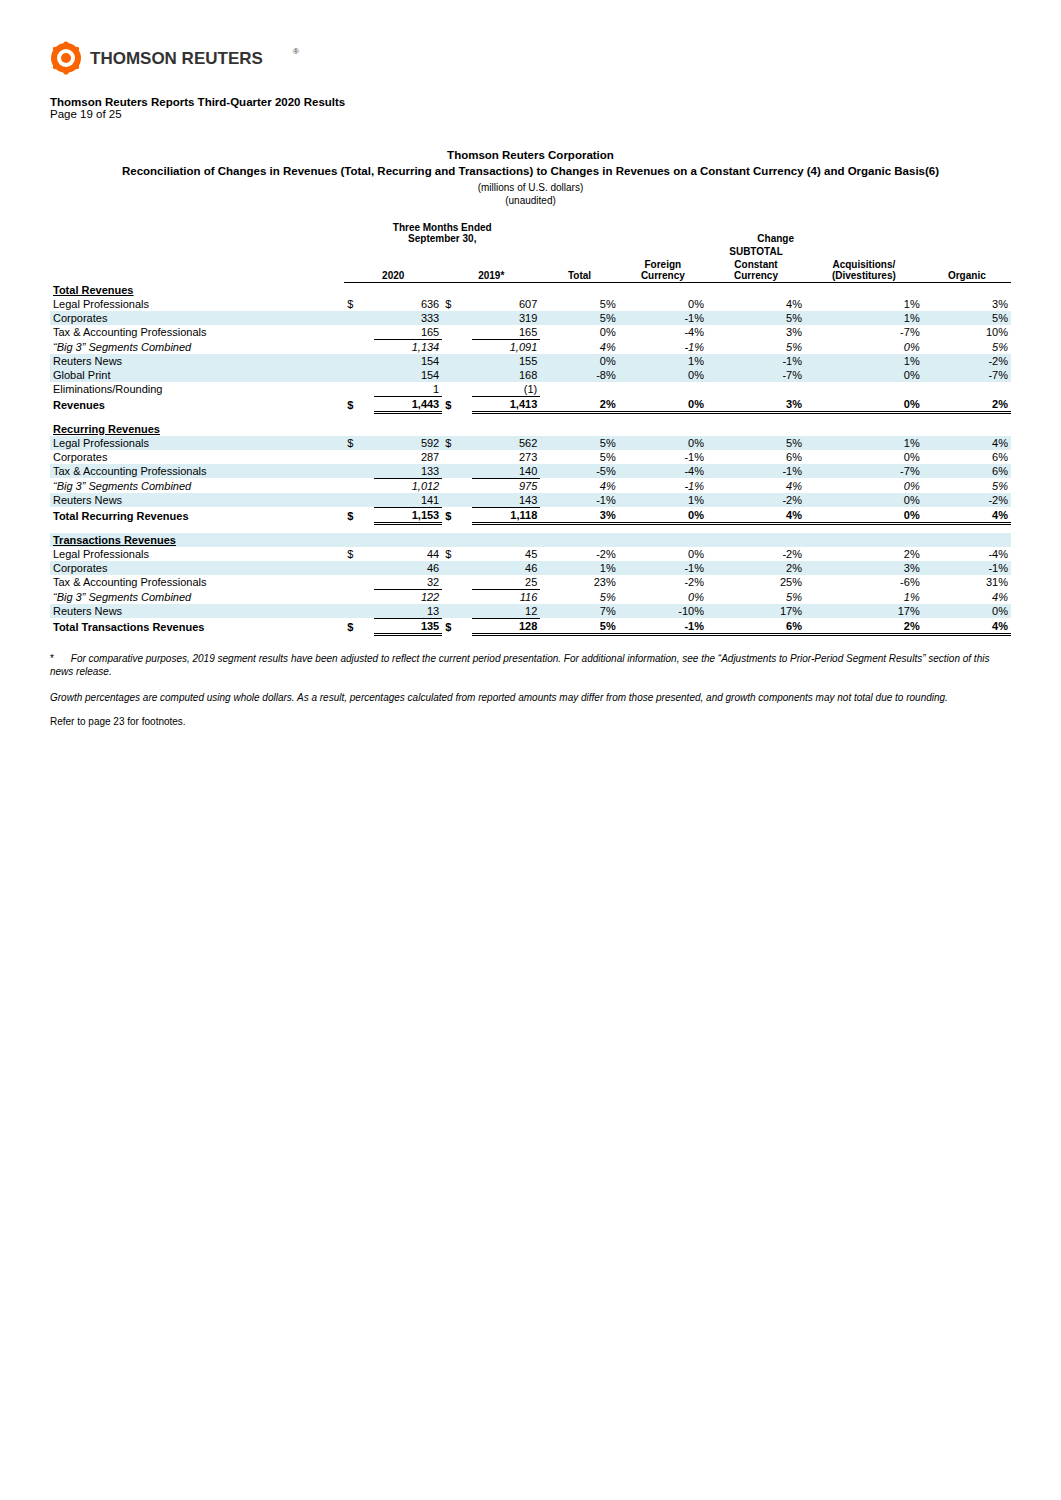THOMSON REUTERS ®
Thomson Reuters Reports Third-Quarter 2020 Results
Page 19 of 25
Thomson Reuters Corporation
Reconciliation of Changes in Revenues (Total, Recurring and Transactions) to Changes in Revenues on a Constant Currency (4) and Organic Basis(6)
(millions of U.S. dollars)
(unaudited)
| | Three Months Ended September 30, | Change |
| | | | | SUBTOTAL | | |
| | 2020 | 2019* | Total | Foreign Currency | Constant Currency | Acquisitions/ (Divestitures) | Organic |
| Total Revenues | |
| Legal Professionals | $ | 636 | $ | 607 | 5% | 0% | 4% | 1% | 3% |
| Corporates | | 333 | | 319 | 5% | -1% | 5% | 1% | 5% |
| Tax & Accounting Professionals | | 165 | | 165 | 0% | -4% | 3% | -7% | 10% |
| “Big 3” Segments Combined | | 1,134 | | 1,091 | 4% | -1% | 5% | 0% | 5% |
| Reuters News | | 154 | | 155 | 0% | 1% | -1% | 1% | -2% |
| Global Print | | 154 | | 168 | -8% | 0% | -7% | 0% | -7% |
| Eliminations/Rounding | | 1 | | (1) | | | | | |
| Revenues | $ | 1,443 | $ | 1,413 | 2% | 0% | 3% | 0% | 2% |
| Recurring Revenues | |
| Legal Professionals | $ | 592 | $ | 562 | 5% | 0% | 5% | 1% | 4% |
| Corporates | | 287 | | 273 | 5% | -1% | 6% | 0% | 6% |
| Tax & Accounting Professionals | | 133 | | 140 | -5% | -4% | -1% | -7% | 6% |
| “Big 3” Segments Combined | | 1,012 | | 975 | 4% | -1% | 4% | 0% | 5% |
| Reuters News | | 141 | | 143 | -1% | 1% | -2% | 0% | -2% |
| Total Recurring Revenues | $ | 1,153 | $ | 1,118 | 3% | 0% | 4% | 0% | 4% |
| Transactions Revenues | |
| Legal Professionals | $ | 44 | $ | 45 | -2% | 0% | -2% | 2% | -4% |
| Corporates | | 46 | | 46 | 1% | -1% | 2% | 3% | -1% |
| Tax & Accounting Professionals | | 32 | | 25 | 23% | -2% | 25% | -6% | 31% |
| “Big 3” Segments Combined | | 122 | | 116 | 5% | 0% | 5% | 1% | 4% |
| Reuters News | | 13 | | 12 | 7% | -10% | 17% | 17% | 0% |
| Total Transactions Revenues | $ | 135 | $ | 128 | 5% | -1% | 6% | 2% | 4% |
* For comparative purposes, 2019 segment results have been adjusted to reflect the current period presentation. For additional information, see the “Adjustments to Prior-Period Segment Results” section of this news release.
Growth percentages are computed using whole dollars. As a result, percentages calculated from reported amounts may differ from those presented, and growth components may not total due to rounding.
Refer to page 23 for footnotes.